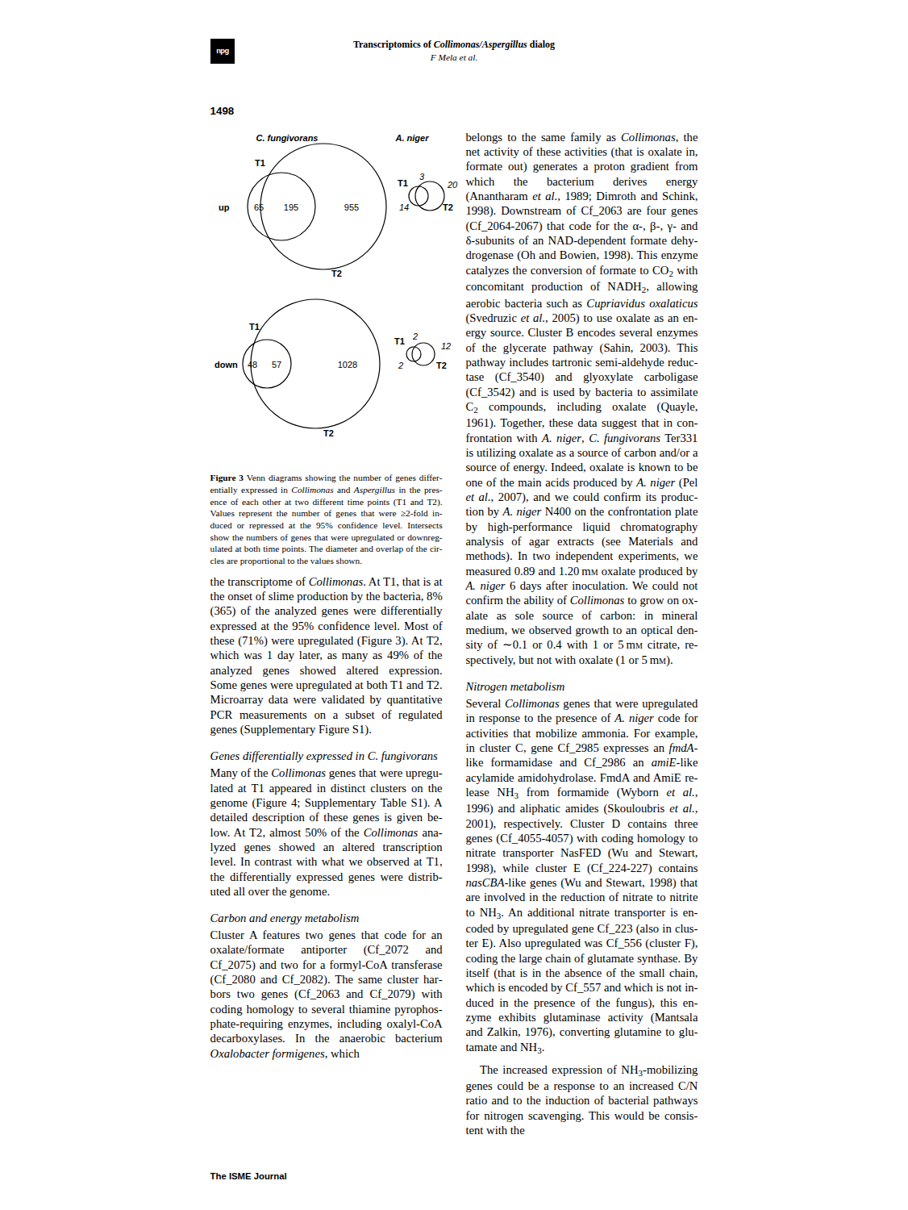npg
Transcriptomics of Collimonas/Aspergillus dialog
F Mela et al.
1498
C. fungivorans A. niger T1 T2 up 65 195 955 T1 T2 3 20 14 T1 T2 down 48 57 1028 T1 T2 2 12 2
Figure 3 Venn diagrams showing the number of genes differentially expressed in Collimonas and Aspergillus in the presence of each other at two different time points (T1 and T2). Values represent the number of genes that were ≥2-fold induced or repressed at the 95% confidence level. Intersects show the numbers of genes that were upregulated or downregulated at both time points. The diameter and overlap of the circles are proportional to the values shown.
the transcriptome of Collimonas. At T1, that is at the onset of slime production by the bacteria, 8% (365) of the analyzed genes were differentially expressed at the 95% confidence level. Most of these (71%) were upregulated (Figure 3). At T2, which was 1 day later, as many as 49% of the analyzed genes showed altered expression. Some genes were upregulated at both T1 and T2. Microarray data were validated by quantitative PCR measurements on a subset of regulated genes (Supplementary Figure S1).
Genes differentially expressed in C. fungivorans
Many of the Collimonas genes that were upregulated at T1 appeared in distinct clusters on the genome (Figure 4; Supplementary Table S1). A detailed description of these genes is given below. At T2, almost 50% of the Collimonas analyzed genes showed an altered transcription level. In contrast with what we observed at T1, the differentially expressed genes were distributed all over the genome.
Carbon and energy metabolism
Cluster A features two genes that code for an oxalate/formate antiporter (Cf_2072 and Cf_2075) and two for a formyl-CoA transferase (Cf_2080 and Cf_2082). The same cluster harbors two genes (Cf_2063 and Cf_2079) with coding homology to several thiamine pyrophosphate-requiring enzymes, including oxalyl-CoA decarboxylases. In the anaerobic bacterium Oxalobacter formigenes, which
belongs to the same family as Collimonas, the net activity of these activities (that is oxalate in, formate out) generates a proton gradient from which the bacterium derives energy (Anantharam et al., 1989; Dimroth and Schink, 1998). Downstream of Cf_2063 are four genes (Cf_2064-2067) that code for the α-, β-, γ- and δ-subunits of an NAD-dependent formate dehydrogenase (Oh and Bowien, 1998). This enzyme catalyzes the conversion of formate to CO2 with concomitant production of NADH2, allowing aerobic bacteria such as Cupriavidus oxalaticus (Svedruzic et al., 2005) to use oxalate as an energy source. Cluster B encodes several enzymes of the glycerate pathway (Sahin, 2003). This pathway includes tartronic semi-aldehyde reductase (Cf_3540) and glyoxylate carboligase (Cf_3542) and is used by bacteria to assimilate C2 compounds, including oxalate (Quayle, 1961). Together, these data suggest that in confrontation with A. niger, C. fungivorans Ter331 is utilizing oxalate as a source of carbon and/or a source of energy. Indeed, oxalate is known to be one of the main acids produced by A. niger (Pel et al., 2007), and we could confirm its production by A. niger N400 on the confrontation plate by high-performance liquid chromatography analysis of agar extracts (see Materials and methods). In two independent experiments, we measured 0.89 and 1.20 mm oxalate produced by A. niger 6 days after inoculation. We could not confirm the ability of Collimonas to grow on oxalate as sole source of carbon: in mineral medium, we observed growth to an optical density of ∼0.1 or 0.4 with 1 or 5 mm citrate, respectively, but not with oxalate (1 or 5 mm).
Nitrogen metabolism
Several Collimonas genes that were upregulated in response to the presence of A. niger code for activities that mobilize ammonia. For example, in cluster C, gene Cf_2985 expresses an fmdA-like formamidase and Cf_2986 an amiE-like acylamide amidohydrolase. FmdA and AmiE release NH3 from formamide (Wyborn et al., 1996) and aliphatic amides (Skouloubris et al., 2001), respectively. Cluster D contains three genes (Cf_4055-4057) with coding homology to nitrate transporter NasFED (Wu and Stewart, 1998), while cluster E (Cf_224-227) contains nasCBA-like genes (Wu and Stewart, 1998) that are involved in the reduction of nitrate to nitrite to NH3. An additional nitrate transporter is encoded by upregulated gene Cf_223 (also in cluster E). Also upregulated was Cf_556 (cluster F), coding the large chain of glutamate synthase. By itself (that is in the absence of the small chain, which is encoded by Cf_557 and which is not induced in the presence of the fungus), this enzyme exhibits glutaminase activity (Mantsala and Zalkin, 1976), converting glutamine to glutamate and NH3.
The increased expression of NH3-mobilizing genes could be a response to an increased C/N ratio and to the induction of bacterial pathways for nitrogen scavenging. This would be consistent with the
The ISME Journal